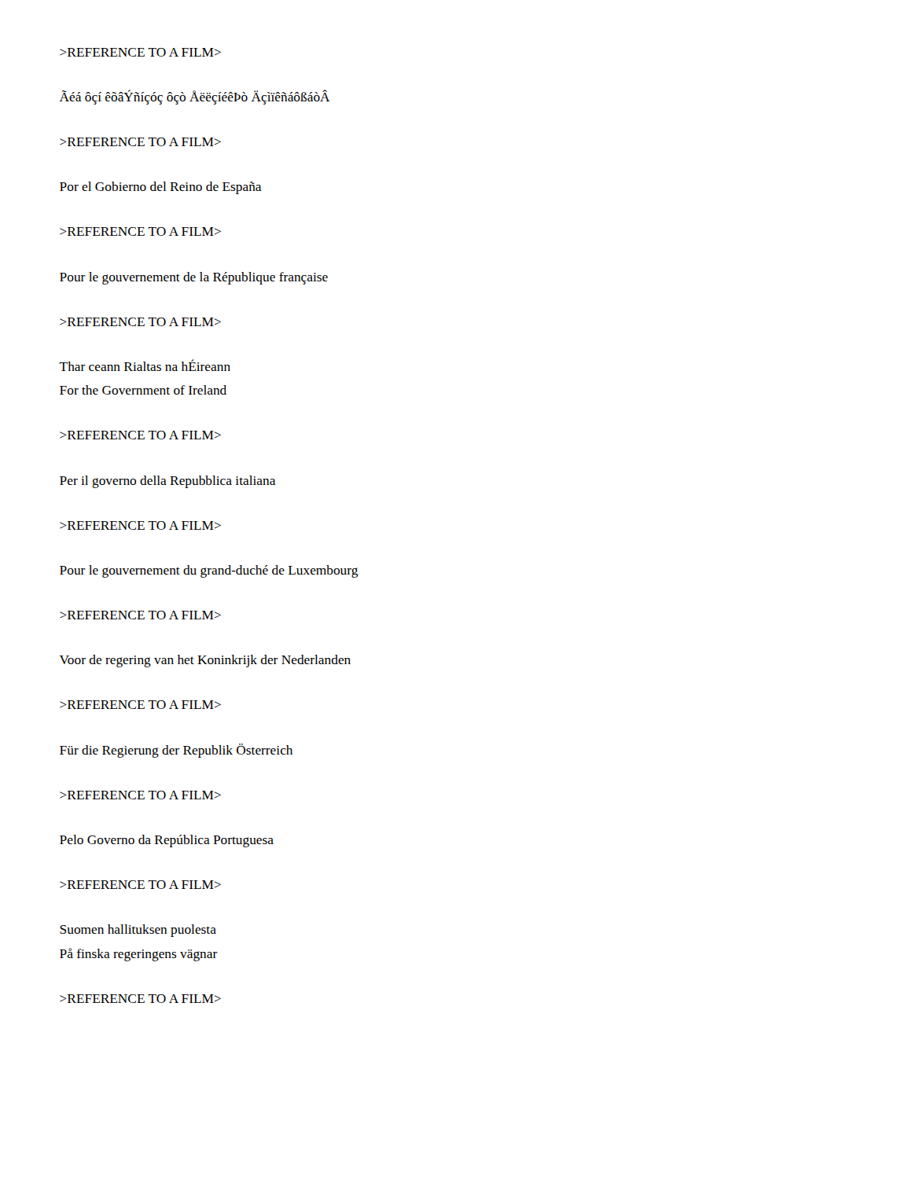>REFERENCE TO A FILM>
Ãéá ôçí êõâÝñíçóç ôçò ÅëëçíéêÞò ÄçìïêñáôßáòÂ
>REFERENCE TO A FILM>
Por el Gobierno del Reino de España
>REFERENCE TO A FILM>
Pour le gouvernement de la République française
>REFERENCE TO A FILM>
Thar ceann Rialtas na hÉireann
For the Government of Ireland
>REFERENCE TO A FILM>
Per il governo della Repubblica italiana
>REFERENCE TO A FILM>
Pour le gouvernement du grand-duché de Luxembourg
>REFERENCE TO A FILM>
Voor de regering van het Koninkrijk der Nederlanden
>REFERENCE TO A FILM>
Für die Regierung der Republik Österreich
>REFERENCE TO A FILM>
Pelo Governo da República Portuguesa
>REFERENCE TO A FILM>
Suomen hallituksen puolesta
På finska regeringens vägnar
>REFERENCE TO A FILM>